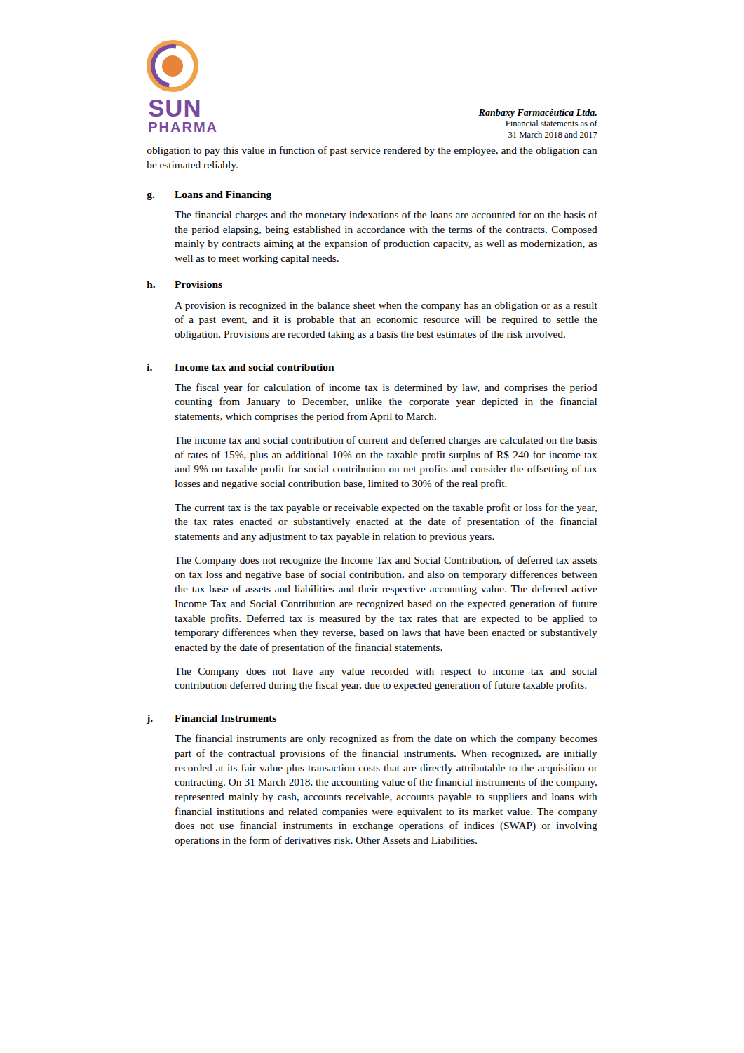SUN PHARMA
Ranbaxy Farmacêutica Ltda.
Financial statements as of
31 March 2018 and 2017
obligation to pay this value in function of past service rendered by the employee, and the obligation can be estimated reliably.
g. Loans and Financing
The financial charges and the monetary indexations of the loans are accounted for on the basis of the period elapsing, being established in accordance with the terms of the contracts. Composed mainly by contracts aiming at the expansion of production capacity, as well as modernization, as well as to meet working capital needs.
h. Provisions
A provision is recognized in the balance sheet when the company has an obligation or as a result of a past event, and it is probable that an economic resource will be required to settle the obligation. Provisions are recorded taking as a basis the best estimates of the risk involved.
i. Income tax and social contribution
The fiscal year for calculation of income tax is determined by law, and comprises the period counting from January to December, unlike the corporate year depicted in the financial statements, which comprises the period from April to March.
The income tax and social contribution of current and deferred charges are calculated on the basis of rates of 15%, plus an additional 10% on the taxable profit surplus of R$ 240 for income tax and 9% on taxable profit for social contribution on net profits and consider the offsetting of tax losses and negative social contribution base, limited to 30% of the real profit.
The current tax is the tax payable or receivable expected on the taxable profit or loss for the year, the tax rates enacted or substantively enacted at the date of presentation of the financial statements and any adjustment to tax payable in relation to previous years.
The Company does not recognize the Income Tax and Social Contribution, of deferred tax assets on tax loss and negative base of social contribution, and also on temporary differences between the tax base of assets and liabilities and their respective accounting value. The deferred active Income Tax and Social Contribution are recognized based on the expected generation of future taxable profits. Deferred tax is measured by the tax rates that are expected to be applied to temporary differences when they reverse, based on laws that have been enacted or substantively enacted by the date of presentation of the financial statements.
The Company does not have any value recorded with respect to income tax and social contribution deferred during the fiscal year, due to expected generation of future taxable profits.
j. Financial Instruments
The financial instruments are only recognized as from the date on which the company becomes part of the contractual provisions of the financial instruments. When recognized, are initially recorded at its fair value plus transaction costs that are directly attributable to the acquisition or contracting. On 31 March 2018, the accounting value of the financial instruments of the company, represented mainly by cash, accounts receivable, accounts payable to suppliers and loans with financial institutions and related companies were equivalent to its market value. The company does not use financial instruments in exchange operations of indices (SWAP) or involving operations in the form of derivatives risk. Other Assets and Liabilities.